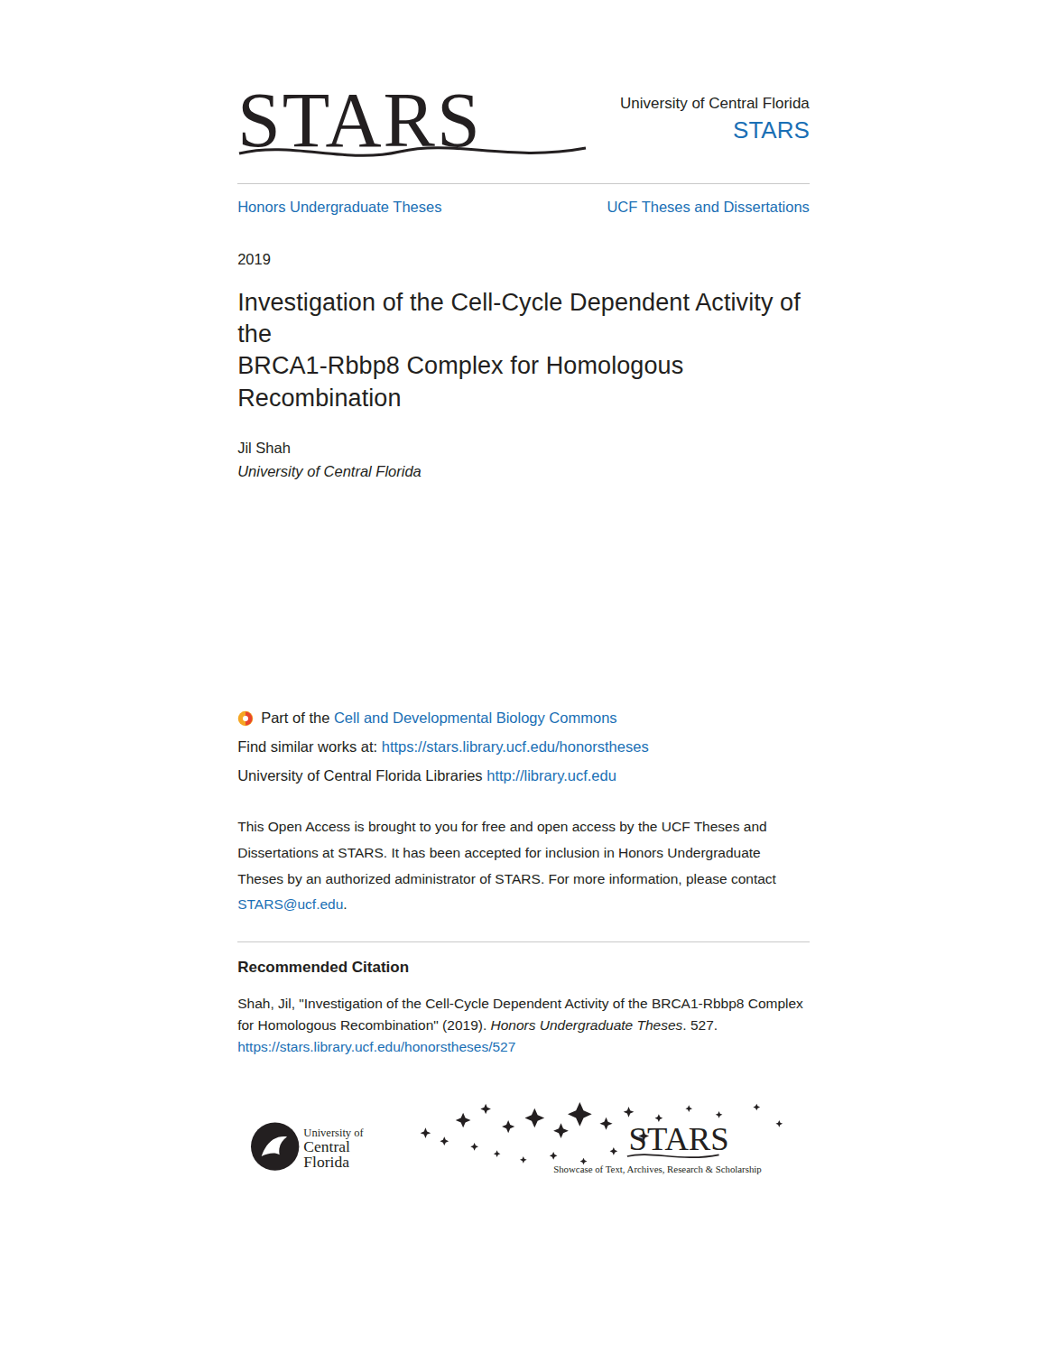STARS
University of Central Florida
STARS
Honors Undergraduate Theses UCF Theses and Dissertations
2019
Investigation of the Cell-Cycle Dependent Activity of the
BRCA1-Rbbp8 Complex for Homologous Recombination
Jil Shah
University of Central Florida
Part of the Cell and Developmental Biology Commons
Find similar works at: https://stars.library.ucf.edu/honorstheses
University of Central Florida Libraries http://library.ucf.edu
This Open Access is brought to you for free and open access by the UCF Theses and Dissertations at STARS. It has been accepted for inclusion in Honors Undergraduate Theses by an authorized administrator of STARS. For more information, please contact STARS@ucf.edu.
Recommended Citation
Shah, Jil, "Investigation of the Cell-Cycle Dependent Activity of the BRCA1-Rbbp8 Complex for Homologous Recombination" (2019). Honors Undergraduate Theses. 527.
https://stars.library.ucf.edu/honorstheses/527
University of Central Florida STARS Showcase of Text, Archives, Research & Scholarship